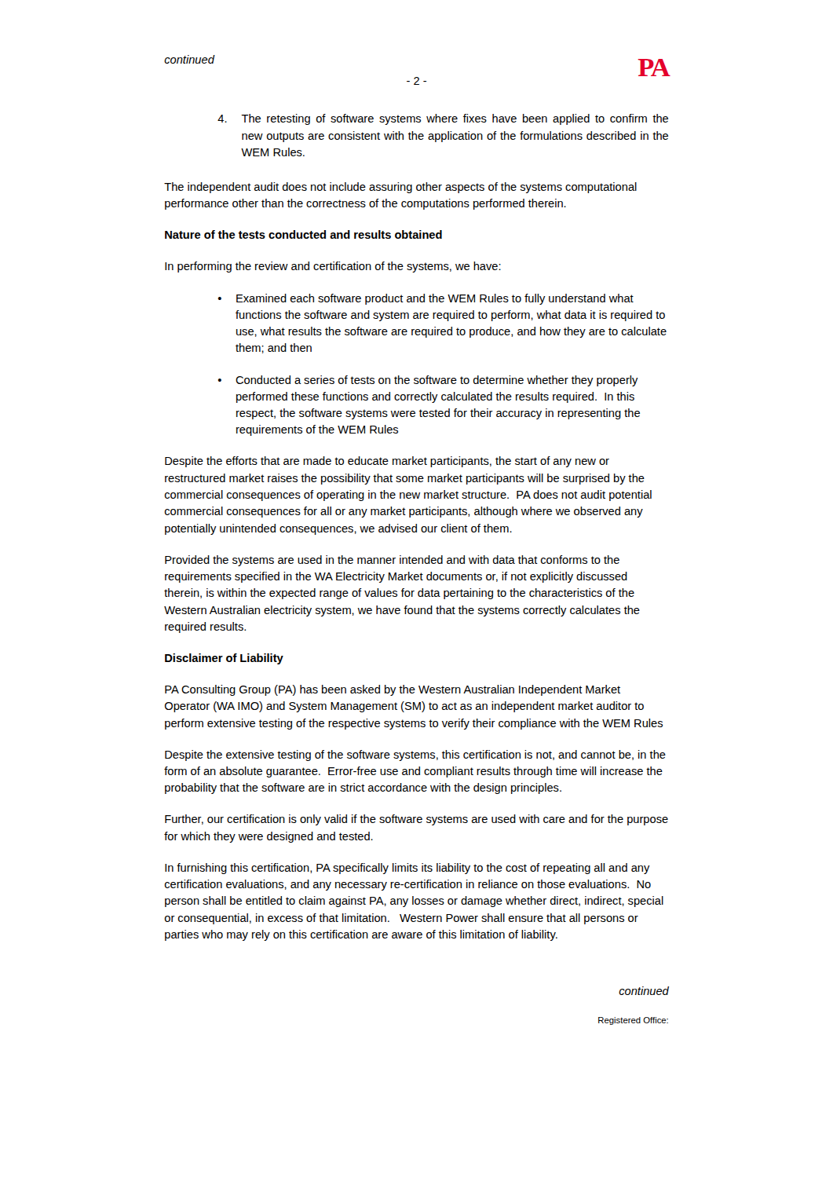continued
PA
- 2 -
4.
The retesting of software systems where fixes have been applied to confirm the new outputs are consistent with the application of the formulations described in the WEM Rules.
The independent audit does not include assuring other aspects of the systems computational performance other than the correctness of the computations performed therein.
Nature of the tests conducted and results obtained
In performing the review and certification of the systems, we have:
• Examined each software product and the WEM Rules to fully understand what functions the software and system are required to perform, what data it is required to use, what results the software are required to produce, and how they are to calculate them; and then
• Conducted a series of tests on the software to determine whether they properly performed these functions and correctly calculated the results required. In this respect, the software systems were tested for their accuracy in representing the requirements of the WEM Rules
Despite the efforts that are made to educate market participants, the start of any new or restructured market raises the possibility that some market participants will be surprised by the commercial consequences of operating in the new market structure. PA does not audit potential commercial consequences for all or any market participants, although where we observed any potentially unintended consequences, we advised our client of them.
Provided the systems are used in the manner intended and with data that conforms to the requirements specified in the WA Electricity Market documents or, if not explicitly discussed therein, is within the expected range of values for data pertaining to the characteristics of the Western Australian electricity system, we have found that the systems correctly calculates the required results.
Disclaimer of Liability
PA Consulting Group (PA) has been asked by the Western Australian Independent Market Operator (WA IMO) and System Management (SM) to act as an independent market auditor to perform extensive testing of the respective systems to verify their compliance with the WEM Rules
Despite the extensive testing of the software systems, this certification is not, and cannot be, in the form of an absolute guarantee. Error-free use and compliant results through time will increase the probability that the software are in strict accordance with the design principles.
Further, our certification is only valid if the software systems are used with care and for the purpose for which they were designed and tested.
In furnishing this certification, PA specifically limits its liability to the cost of repeating all and any certification evaluations, and any necessary re-certification in reliance on those evaluations. No person shall be entitled to claim against PA, any losses or damage whether direct, indirect, special or consequential, in excess of that limitation. Western Power shall ensure that all persons or parties who may rely on this certification are aware of this limitation of liability.
continued
Registered Office: